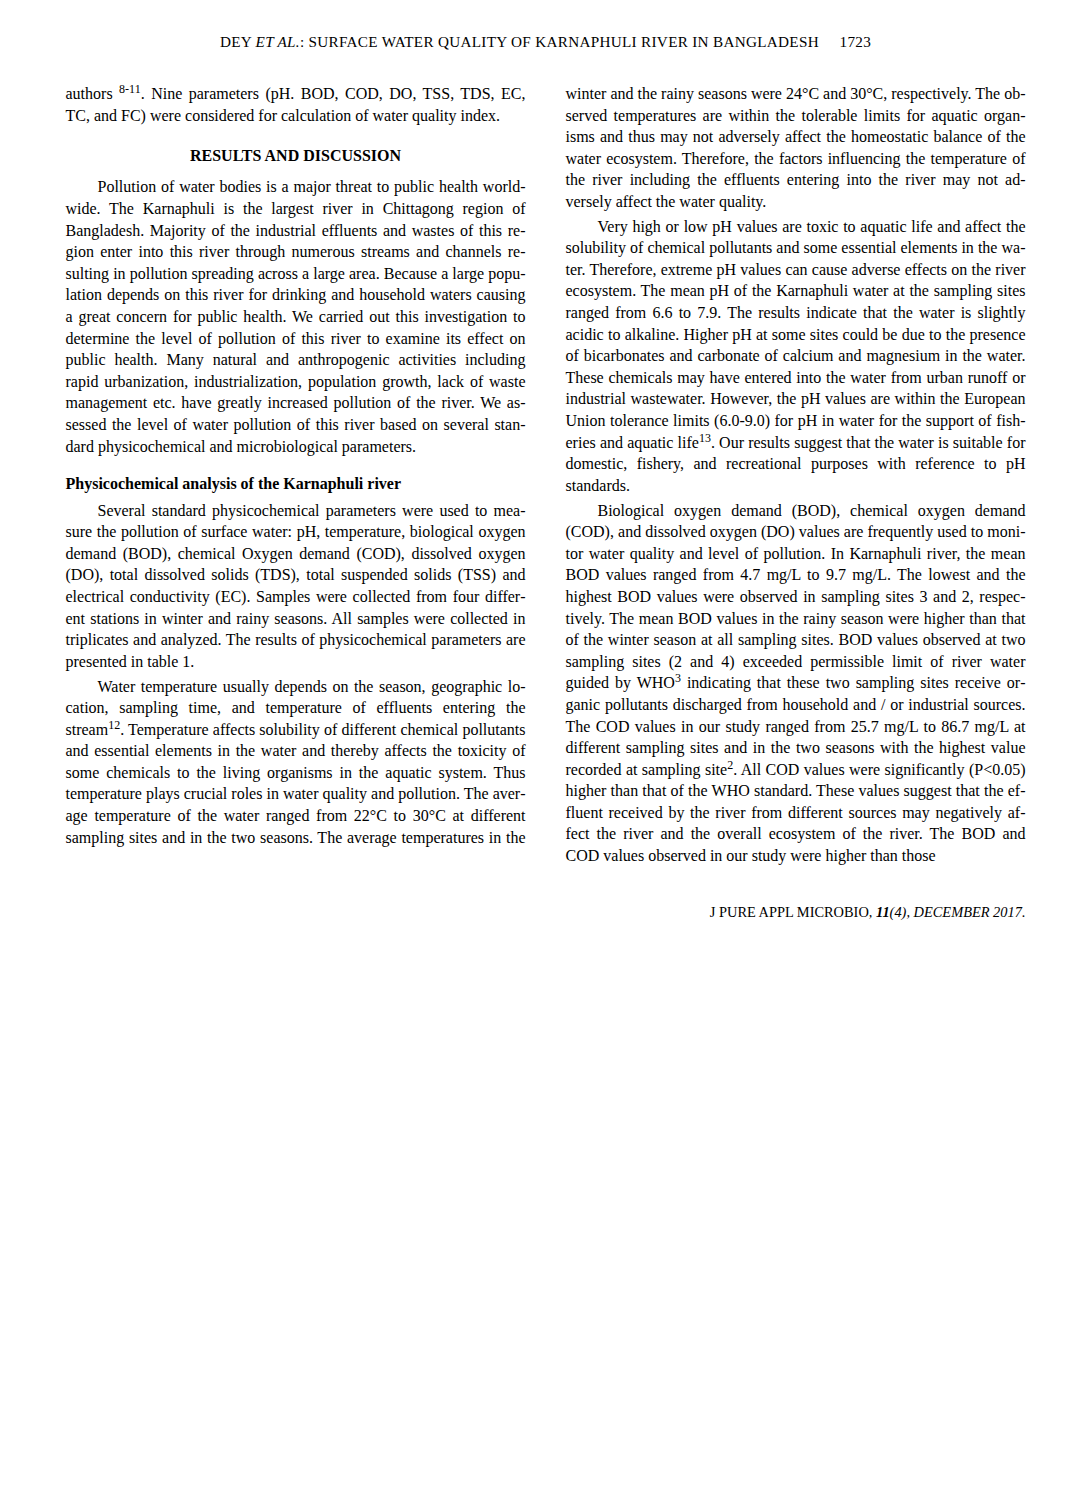Dey et al.: Surface Water Quality of Karnaphuli River in Bangladesh 1723
authors 8-11. Nine parameters (pH. BOD, COD, DO, TSS, TDS, EC, TC, and FC) were considered for calculation of water quality index.
Results and Discussion
Pollution of water bodies is a major threat to public health worldwide. The Karnaphuli is the largest river in Chittagong region of Bangladesh. Majority of the industrial effluents and wastes of this region enter into this river through numerous streams and channels resulting in pollution spreading across a large area. Because a large population depends on this river for drinking and household waters causing a great concern for public health. We carried out this investigation to determine the level of pollution of this river to examine its effect on public health. Many natural and anthropogenic activities including rapid urbanization, industrialization, population growth, lack of waste management etc. have greatly increased pollution of the river. We assessed the level of water pollution of this river based on several standard physicochemical and microbiological parameters.
Physicochemical analysis of the Karnaphuli river
Several standard physicochemical parameters were used to measure the pollution of surface water: pH, temperature, biological oxygen demand (BOD), chemical Oxygen demand (COD), dissolved oxygen (DO), total dissolved solids (TDS), total suspended solids (TSS) and electrical conductivity (EC). Samples were collected from four different stations in winter and rainy seasons. All samples were collected in triplicates and analyzed. The results of physicochemical parameters are presented in table 1.
Water temperature usually depends on the season, geographic location, sampling time, and temperature of effluents entering the stream12. Temperature affects solubility of different chemical pollutants and essential elements in the water and thereby affects the toxicity of some chemicals to the living organisms in the aquatic system. Thus temperature plays crucial roles in water quality and pollution. The average temperature of the water ranged from 22°C to 30°C at different sampling sites and in the two seasons. The average temperatures in the winter and the rainy seasons were 24°C and 30°C, respectively. The observed temperatures are within the tolerable limits for aquatic organisms and thus may not adversely affect the homeostatic balance of the water ecosystem. Therefore, the factors influencing the temperature of the river including the effluents entering into the river may not adversely affect the water quality.
Very high or low pH values are toxic to aquatic life and affect the solubility of chemical pollutants and some essential elements in the water. Therefore, extreme pH values can cause adverse effects on the river ecosystem. The mean pH of the Karnaphuli water at the sampling sites ranged from 6.6 to 7.9. The results indicate that the water is slightly acidic to alkaline. Higher pH at some sites could be due to the presence of bicarbonates and carbonate of calcium and magnesium in the water. These chemicals may have entered into the water from urban runoff or industrial wastewater. However, the pH values are within the European Union tolerance limits (6.0-9.0) for pH in water for the support of fisheries and aquatic life13. Our results suggest that the water is suitable for domestic, fishery, and recreational purposes with reference to pH standards.
Biological oxygen demand (BOD), chemical oxygen demand (COD), and dissolved oxygen (DO) values are frequently used to monitor water quality and level of pollution. In Karnaphuli river, the mean BOD values ranged from 4.7 mg/L to 9.7 mg/L. The lowest and the highest BOD values were observed in sampling sites 3 and 2, respectively. The mean BOD values in the rainy season were higher than that of the winter season at all sampling sites. BOD values observed at two sampling sites (2 and 4) exceeded permissible limit of river water guided by WHO3 indicating that these two sampling sites receive organic pollutants discharged from household and / or industrial sources. The COD values in our study ranged from 25.7 mg/L to 86.7 mg/L at different sampling sites and in the two seasons with the highest value recorded at sampling site2. All COD values were significantly (P<0.05) higher than that of the WHO standard. These values suggest that the effluent received by the river from different sources may negatively affect the river and the overall ecosystem of the river. The BOD and COD values observed in our study were higher than those
J PURE APPL MICROBIO, 11(4), DECEMBER 2017.